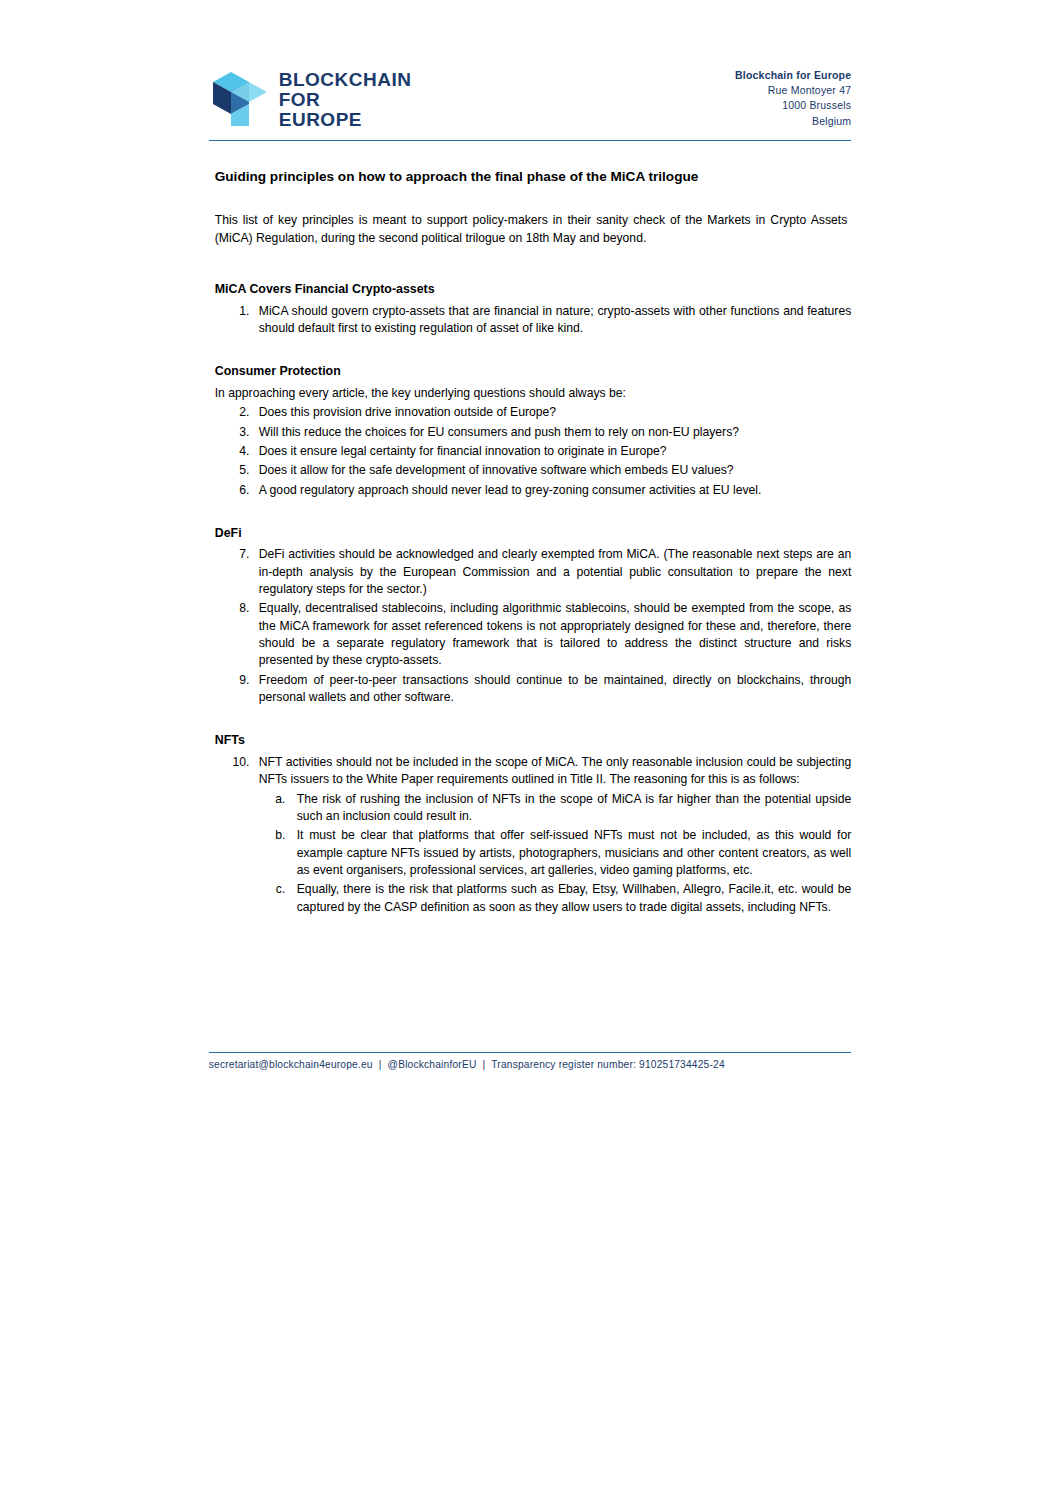BLOCKCHAIN FOR EUROPE
Blockchain for Europe
Rue Montoyer 47
1000 Brussels
Belgium
Guiding principles on how to approach the final phase of the MiCA trilogue
This list of key principles is meant to support policy-makers in their sanity check of the Markets in Crypto Assets (MiCA) Regulation, during the second political trilogue on 18th May and beyond.
MiCA Covers Financial Crypto-assets
MiCA should govern crypto-assets that are financial in nature; crypto-assets with other functions and features should default first to existing regulation of asset of like kind.
Consumer Protection
In approaching every article, the key underlying questions should always be:
Does this provision drive innovation outside of Europe?
Will this reduce the choices for EU consumers and push them to rely on non-EU players?
Does it ensure legal certainty for financial innovation to originate in Europe?
Does it allow for the safe development of innovative software which embeds EU values?
A good regulatory approach should never lead to grey-zoning consumer activities at EU level.
DeFi
DeFi activities should be acknowledged and clearly exempted from MiCA. (The reasonable next steps are an in-depth analysis by the European Commission and a potential public consultation to prepare the next regulatory steps for the sector.)
Equally, decentralised stablecoins, including algorithmic stablecoins, should be exempted from the scope, as the MiCA framework for asset referenced tokens is not appropriately designed for these and, therefore, there should be a separate regulatory framework that is tailored to address the distinct structure and risks presented by these crypto-assets.
Freedom of peer-to-peer transactions should continue to be maintained, directly on blockchains, through personal wallets and other software.
NFTs
NFT activities should not be included in the scope of MiCA. The only reasonable inclusion could be subjecting NFTs issuers to the White Paper requirements outlined in Title II. The reasoning for this is as follows:
The risk of rushing the inclusion of NFTs in the scope of MiCA is far higher than the potential upside such an inclusion could result in.
It must be clear that platforms that offer self-issued NFTs must not be included, as this would for example capture NFTs issued by artists, photographers, musicians and other content creators, as well as event organisers, professional services, art galleries, video gaming platforms, etc.
Equally, there is the risk that platforms such as Ebay, Etsy, Willhaben, Allegro, Facile.it, etc. would be captured by the CASP definition as soon as they allow users to trade digital assets, including NFTs.
secretariat@blockchain4europe.eu|@BlockchainforEU|Transparency register number: 910251734425-24